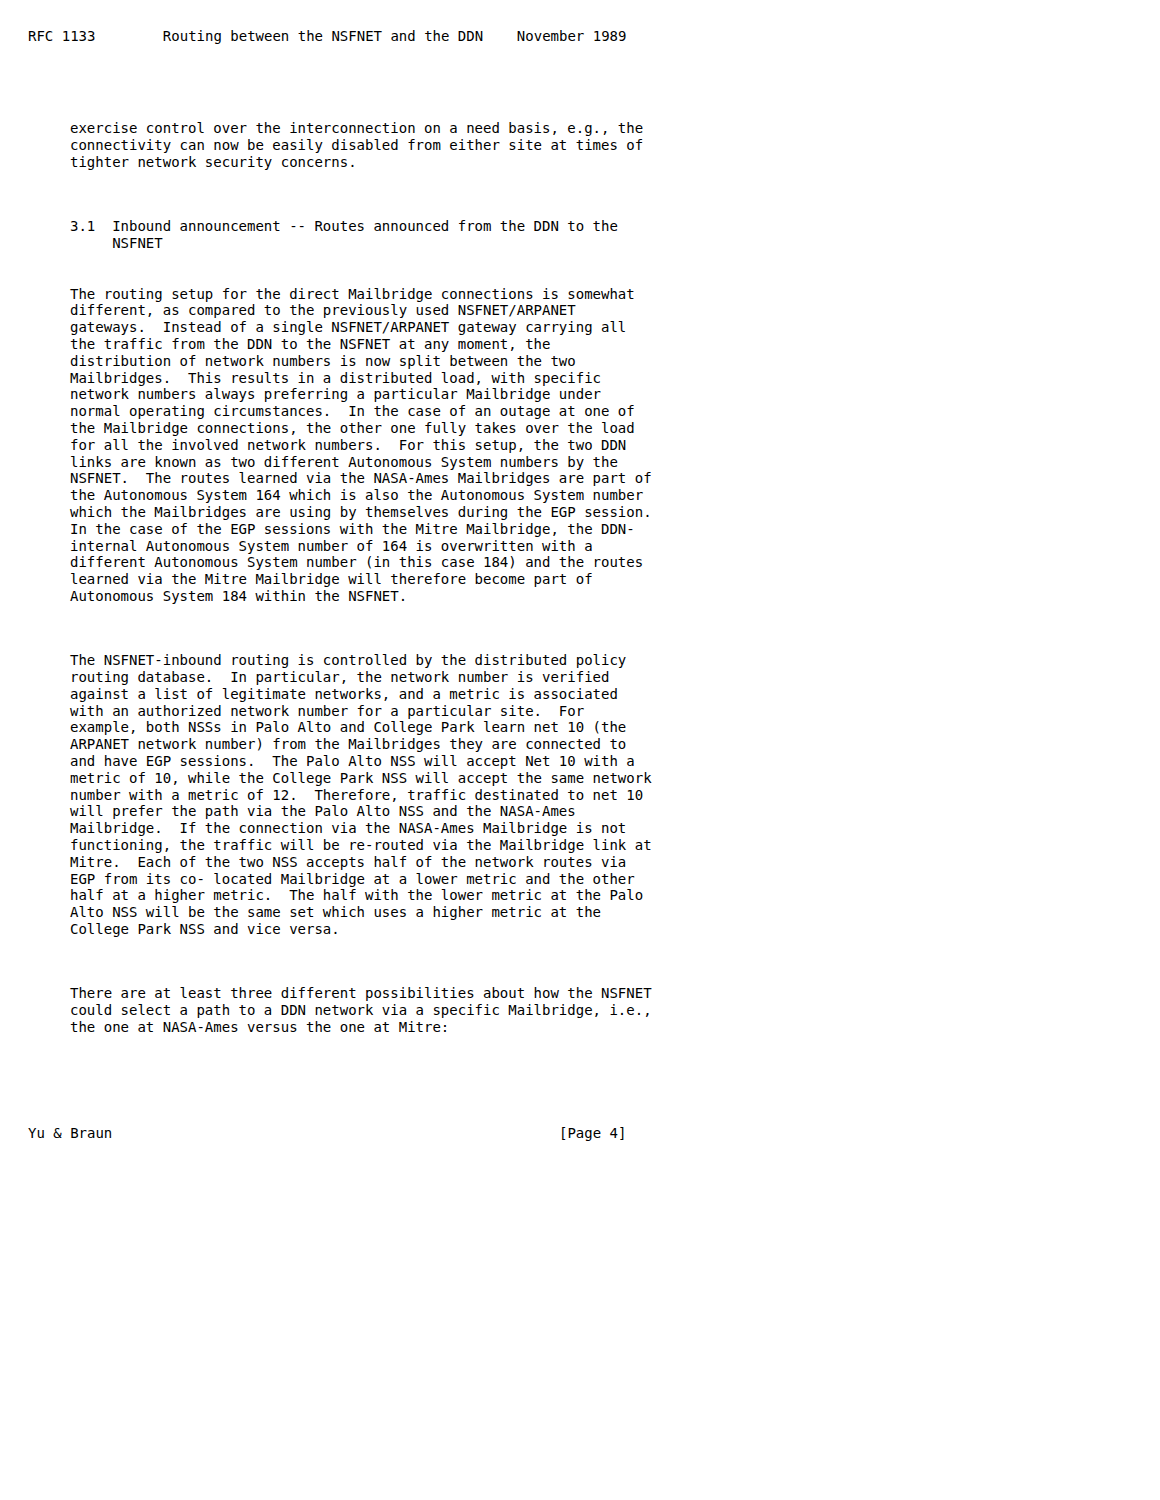RFC 1133 Routing between the NSFNET and the DDN November 1989
exercise control over the interconnection on a need basis, e.g., the connectivity can now be easily disabled from either site at times of tighter network security concerns.
3.1 Inbound announcement -- Routes announced from the DDN to the NSFNET
The routing setup for the direct Mailbridge connections is somewhat different, as compared to the previously used NSFNET/ARPANET gateways. Instead of a single NSFNET/ARPANET gateway carrying all the traffic from the DDN to the NSFNET at any moment, the distribution of network numbers is now split between the two Mailbridges. This results in a distributed load, with specific network numbers always preferring a particular Mailbridge under normal operating circumstances. In the case of an outage at one of the Mailbridge connections, the other one fully takes over the load for all the involved network numbers. For this setup, the two DDN links are known as two different Autonomous System numbers by the NSFNET. The routes learned via the NASA-Ames Mailbridges are part of the Autonomous System 164 which is also the Autonomous System number which the Mailbridges are using by themselves during the EGP session. In the case of the EGP sessions with the Mitre Mailbridge, the DDN- internal Autonomous System number of 164 is overwritten with a different Autonomous System number (in this case 184) and the routes learned via the Mitre Mailbridge will therefore become part of Autonomous System 184 within the NSFNET.
The NSFNET-inbound routing is controlled by the distributed policy routing database. In particular, the network number is verified against a list of legitimate networks, and a metric is associated with an authorized network number for a particular site. For example, both NSSs in Palo Alto and College Park learn net 10 (the ARPANET network number) from the Mailbridges they are connected to and have EGP sessions. The Palo Alto NSS will accept Net 10 with a metric of 10, while the College Park NSS will accept the same network number with a metric of 12. Therefore, traffic destinated to net 10 will prefer the path via the Palo Alto NSS and the NASA-Ames Mailbridge. If the connection via the NASA-Ames Mailbridge is not functioning, the traffic will be re-routed via the Mailbridge link at Mitre. Each of the two NSS accepts half of the network routes via EGP from its co- located Mailbridge at a lower metric and the other half at a higher metric. The half with the lower metric at the Palo Alto NSS will be the same set which uses a higher metric at the College Park NSS and vice versa.
There are at least three different possibilities about how the NSFNET could select a path to a DDN network via a specific Mailbridge, i.e., the one at NASA-Ames versus the one at Mitre:
Yu & Braun [Page 4]